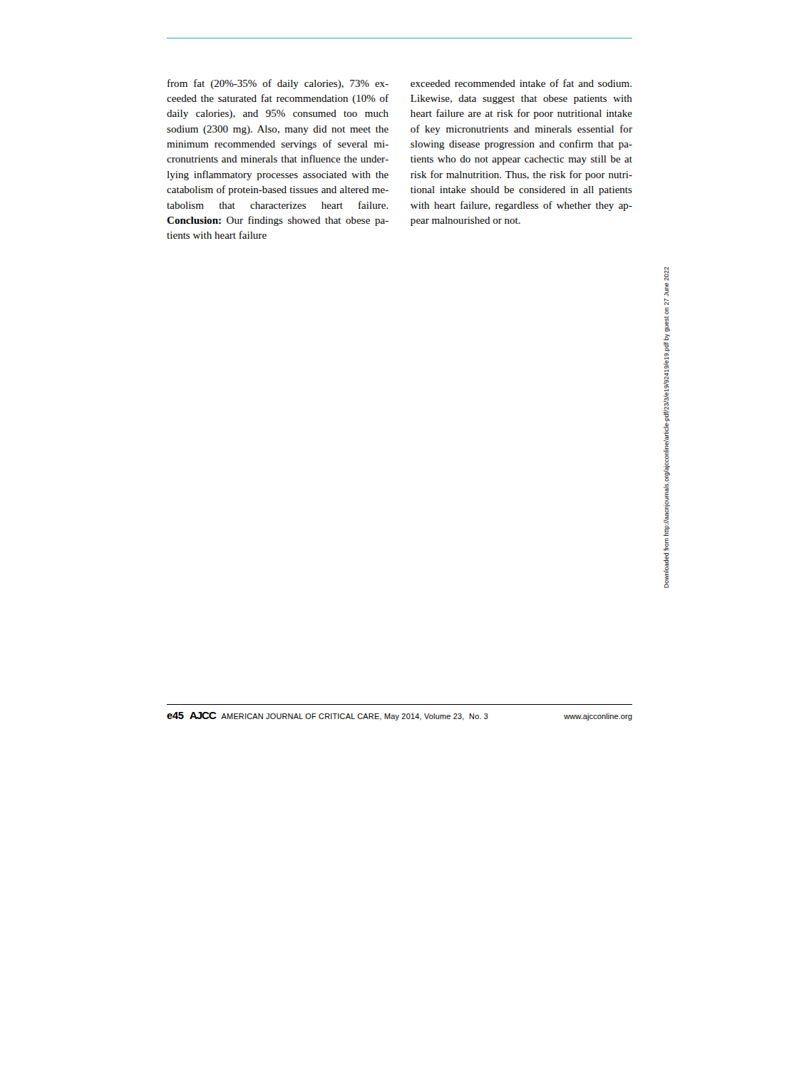from fat (20%-35% of daily calories), 73% exceeded the saturated fat recommendation (10% of daily calories), and 95% consumed too much sodium (2300 mg). Also, many did not meet the minimum recommended servings of several micronutrients and minerals that influence the underlying inflammatory processes associated with the catabolism of protein-based tissues and altered metabolism that characterizes heart failure. Conclusion: Our findings showed that obese patients with heart failure
exceeded recommended intake of fat and sodium. Likewise, data suggest that obese patients with heart failure are at risk for poor nutritional intake of key micronutrients and minerals essential for slowing disease progression and confirm that patients who do not appear cachectic may still be at risk for malnutrition. Thus, the risk for poor nutritional intake should be considered in all patients with heart failure, regardless of whether they appear malnourished or not.
Downloaded from http://aacnjournals.org/ajcconline/article-pdf/23/3/e19/92419/e19.pdf by guest on 27 June 2022
e45 AJCC AMERICAN JOURNAL OF CRITICAL CARE, May 2014, Volume 23, No. 3
www.ajcconline.org